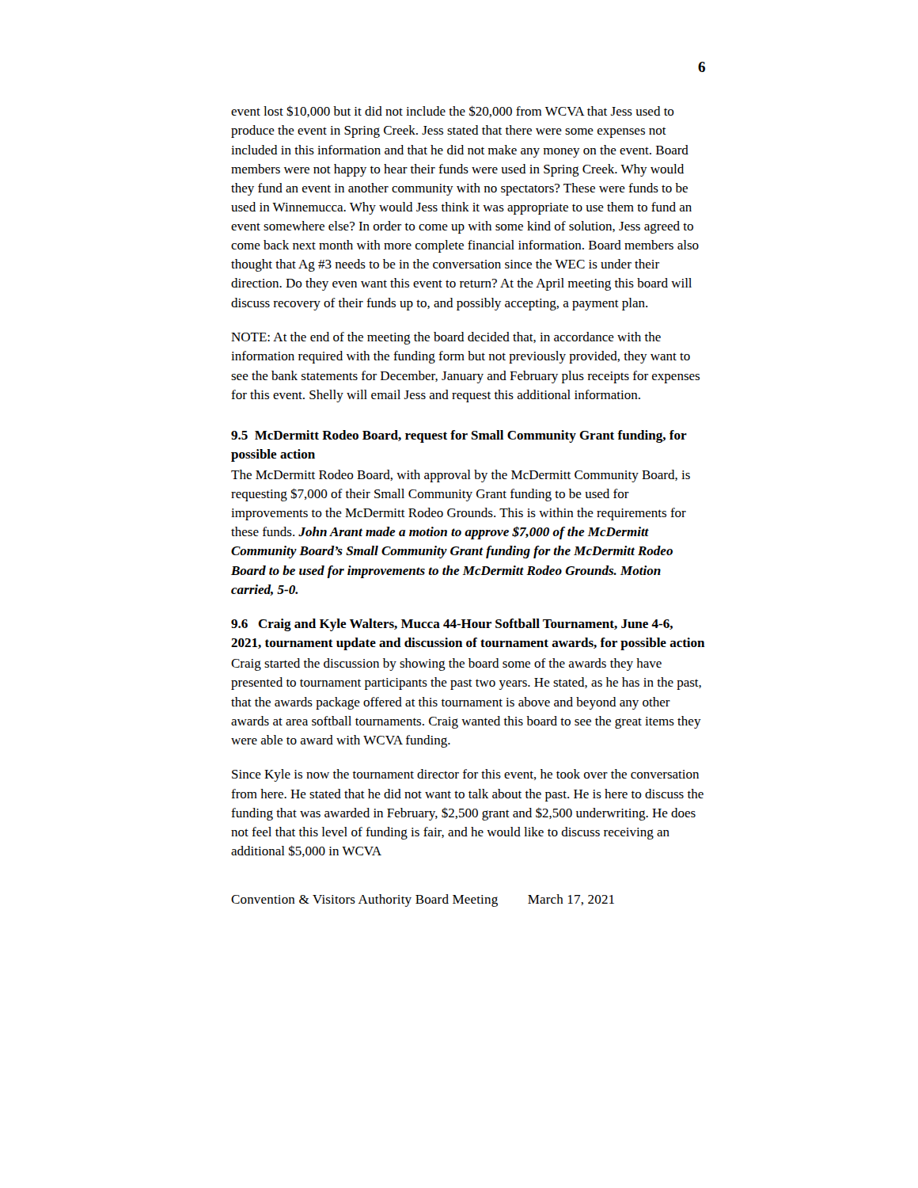6
event lost $10,000 but it did not include the $20,000 from WCVA that Jess used to produce the event in Spring Creek. Jess stated that there were some expenses not included in this information and that he did not make any money on the event. Board members were not happy to hear their funds were used in Spring Creek. Why would they fund an event in another community with no spectators? These were funds to be used in Winnemucca. Why would Jess think it was appropriate to use them to fund an event somewhere else? In order to come up with some kind of solution, Jess agreed to come back next month with more complete financial information. Board members also thought that Ag #3 needs to be in the conversation since the WEC is under their direction. Do they even want this event to return? At the April meeting this board will discuss recovery of their funds up to, and possibly accepting, a payment plan.
NOTE: At the end of the meeting the board decided that, in accordance with the information required with the funding form but not previously provided, they want to see the bank statements for December, January and February plus receipts for expenses for this event. Shelly will email Jess and request this additional information.
9.5 McDermitt Rodeo Board, request for Small Community Grant funding, for possible action
The McDermitt Rodeo Board, with approval by the McDermitt Community Board, is requesting $7,000 of their Small Community Grant funding to be used for improvements to the McDermitt Rodeo Grounds. This is within the requirements for these funds. John Arant made a motion to approve $7,000 of the McDermitt Community Board’s Small Community Grant funding for the McDermitt Rodeo Board to be used for improvements to the McDermitt Rodeo Grounds. Motion carried, 5-0.
9.6 Craig and Kyle Walters, Mucca 44-Hour Softball Tournament, June 4-6, 2021, tournament update and discussion of tournament awards, for possible action
Craig started the discussion by showing the board some of the awards they have presented to tournament participants the past two years. He stated, as he has in the past, that the awards package offered at this tournament is above and beyond any other awards at area softball tournaments. Craig wanted this board to see the great items they were able to award with WCVA funding.
Since Kyle is now the tournament director for this event, he took over the conversation from here. He stated that he did not want to talk about the past. He is here to discuss the funding that was awarded in February, $2,500 grant and $2,500 underwriting. He does not feel that this level of funding is fair, and he would like to discuss receiving an additional $5,000 in WCVA
Convention & Visitors Authority Board Meeting March 17, 2021